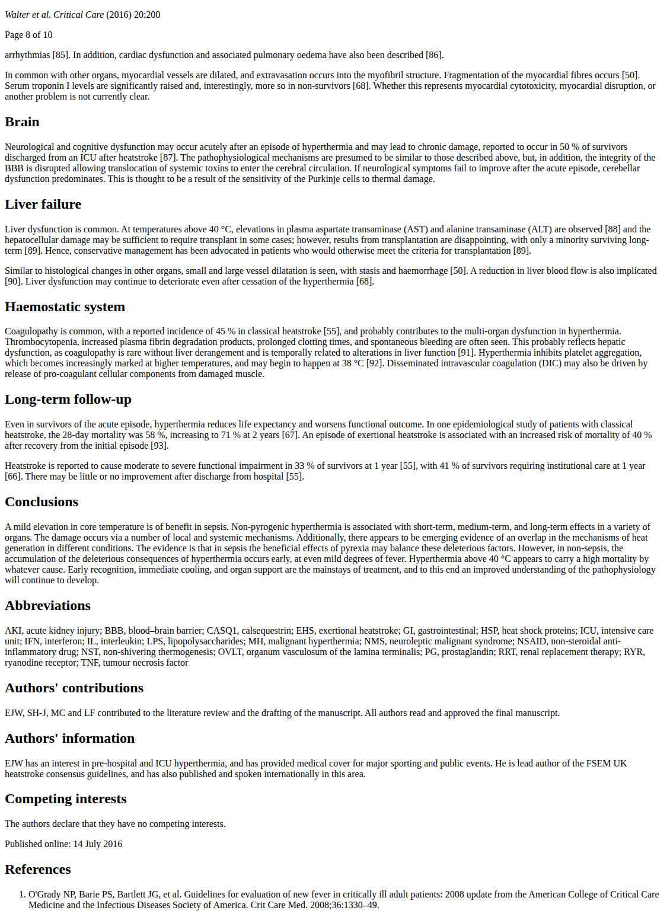Walter et al. Critical Care (2016) 20:200
Page 8 of 10
arrhythmias [85]. In addition, cardiac dysfunction and associated pulmonary oedema have also been described [86].
In common with other organs, myocardial vessels are dilated, and extravasation occurs into the myofibril structure. Fragmentation of the myocardial fibres occurs [50]. Serum troponin I levels are significantly raised and, interestingly, more so in non-survivors [68]. Whether this represents myocardial cytotoxicity, myocardial disruption, or another problem is not currently clear.
Brain
Neurological and cognitive dysfunction may occur acutely after an episode of hyperthermia and may lead to chronic damage, reported to occur in 50 % of survivors discharged from an ICU after heatstroke [87]. The pathophysiological mechanisms are presumed to be similar to those described above, but, in addition, the integrity of the BBB is disrupted allowing translocation of systemic toxins to enter the cerebral circulation. If neurological symptoms fail to improve after the acute episode, cerebellar dysfunction predominates. This is thought to be a result of the sensitivity of the Purkinje cells to thermal damage.
Liver failure
Liver dysfunction is common. At temperatures above 40 °C, elevations in plasma aspartate transaminase (AST) and alanine transaminase (ALT) are observed [88] and the hepatocellular damage may be sufficient to require transplant in some cases; however, results from transplantation are disappointing, with only a minority surviving long-term [89]. Hence, conservative management has been advocated in patients who would otherwise meet the criteria for transplantation [89].
Similar to histological changes in other organs, small and large vessel dilatation is seen, with stasis and haemorrhage [50]. A reduction in liver blood flow is also implicated [90]. Liver dysfunction may continue to deteriorate even after cessation of the hyperthermia [68].
Haemostatic system
Coagulopathy is common, with a reported incidence of 45 % in classical heatstroke [55], and probably contributes to the multi-organ dysfunction in hyperthermia. Thrombocytopenia, increased plasma fibrin degradation products, prolonged clotting times, and spontaneous bleeding are often seen. This probably reflects hepatic dysfunction, as coagulopathy is rare without liver derangement and is temporally related to alterations in liver function [91]. Hyperthermia inhibits platelet aggregation, which becomes increasingly marked at higher temperatures, and may begin to happen at 38 °C [92]. Disseminated intravascular coagulation (DIC) may also be driven by release of pro-coagulant cellular components from damaged muscle.
Long-term follow-up
Even in survivors of the acute episode, hyperthermia reduces life expectancy and worsens functional outcome. In one epidemiological study of patients with classical heatstroke, the 28-day mortality was 58 %, increasing to 71 % at 2 years [67]. An episode of exertional heatstroke is associated with an increased risk of mortality of 40 % after recovery from the initial episode [93].
Heatstroke is reported to cause moderate to severe functional impairment in 33 % of survivors at 1 year [55], with 41 % of survivors requiring institutional care at 1 year [66]. There may be little or no improvement after discharge from hospital [55].
Conclusions
A mild elevation in core temperature is of benefit in sepsis. Non-pyrogenic hyperthermia is associated with short-term, medium-term, and long-term effects in a variety of organs. The damage occurs via a number of local and systemic mechanisms. Additionally, there appears to be emerging evidence of an overlap in the mechanisms of heat generation in different conditions. The evidence is that in sepsis the beneficial effects of pyrexia may balance these deleterious factors. However, in non-sepsis, the accumulation of the deleterious consequences of hyperthermia occurs early, at even mild degrees of fever. Hyperthermia above 40 °C appears to carry a high mortality by whatever cause. Early recognition, immediate cooling, and organ support are the mainstays of treatment, and to this end an improved understanding of the pathophysiology will continue to develop.
Abbreviations
AKI, acute kidney injury; BBB, blood–brain barrier; CASQ1, calsequestrin; EHS, exertional heatstroke; GI, gastrointestinal; HSP, heat shock proteins; ICU, intensive care unit; IFN, interferon; IL, interleukin; LPS, lipopolysaccharides; MH, malignant hyperthermia; NMS, neuroleptic malignant syndrome; NSAID, non-steroidal anti-inflammatory drug; NST, non-shivering thermogenesis; OVLT, organum vasculosum of the lamina terminalis; PG, prostaglandin; RRT, renal replacement therapy; RYR, ryanodine receptor; TNF, tumour necrosis factor
Authors' contributions
EJW, SH-J, MC and LF contributed to the literature review and the drafting of the manuscript. All authors read and approved the final manuscript.
Authors' information
EJW has an interest in pre-hospital and ICU hyperthermia, and has provided medical cover for major sporting and public events. He is lead author of the FSEM UK heatstroke consensus guidelines, and has also published and spoken internationally in this area.
Competing interests
The authors declare that they have no competing interests.
Published online: 14 July 2016
References
O'Grady NP, Barie PS, Bartlett JG, et al. Guidelines for evaluation of new fever in critically ill adult patients: 2008 update from the American College of Critical Care Medicine and the Infectious Diseases Society of America. Crit Care Med. 2008;36:1330–49.